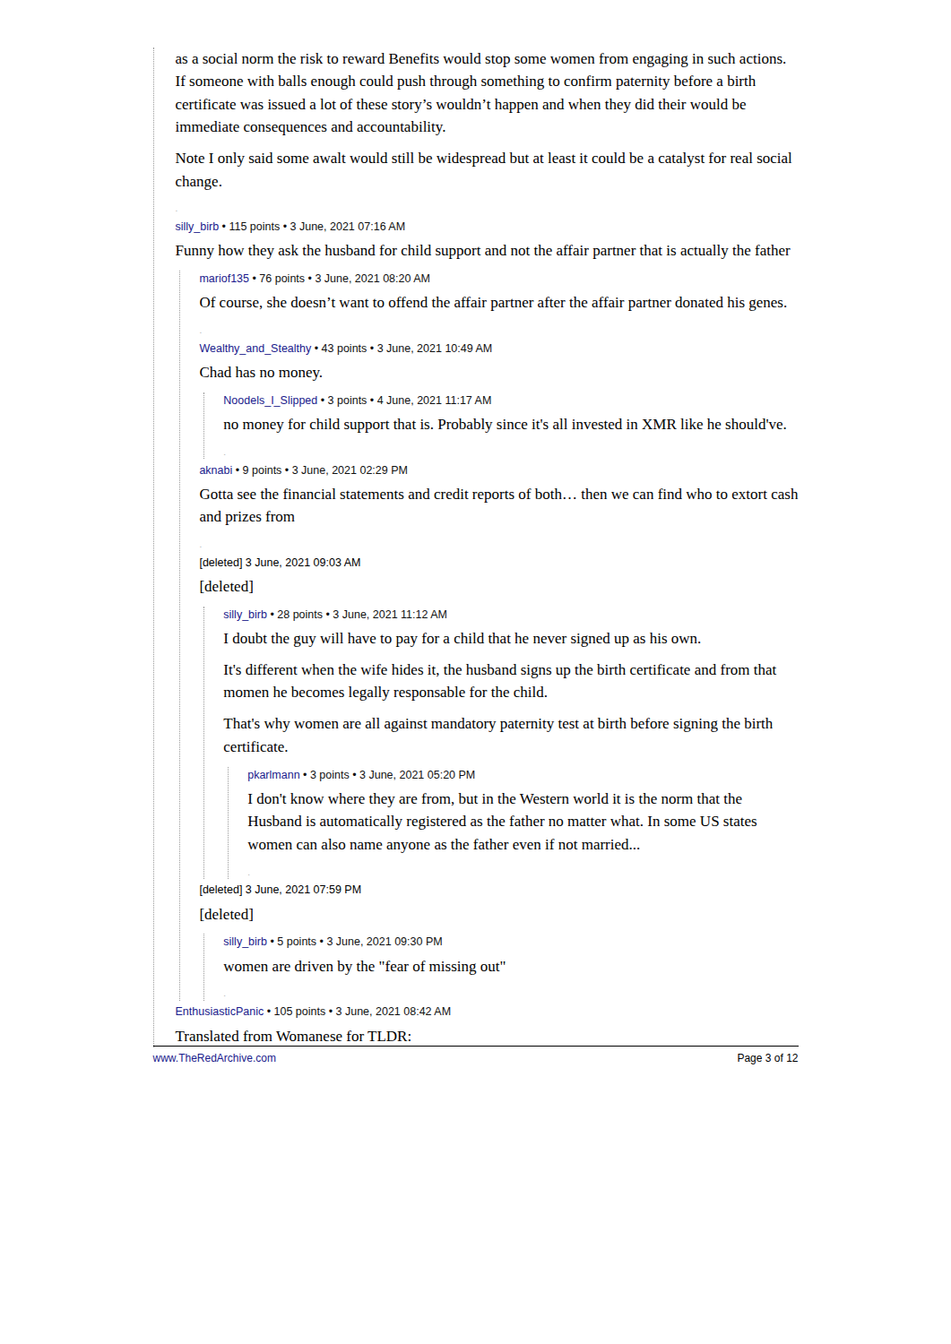as a social norm the risk to reward Benefits would stop some women from engaging in such actions. If someone with balls enough could push through something to confirm paternity before a birth certificate was issued a lot of these story’s wouldn’t happen and when they did their would be immediate consequences and accountability.
Note I only said some awalt would still be widespread but at least it could be a catalyst for real social change.
.
silly_birb • 115 points • 3 June, 2021 07:16 AM
Funny how they ask the husband for child support and not the affair partner that is actually the father
mariof135 • 76 points • 3 June, 2021 08:20 AM
Of course, she doesn’t want to offend the affair partner after the affair partner donated his genes.
.
Wealthy_and_Stealthy • 43 points • 3 June, 2021 10:49 AM
Chad has no money.
Noodels_I_Slipped • 3 points • 4 June, 2021 11:17 AM
no money for child support that is. Probably since it's all invested in XMR like he should've.
.
aknabi • 9 points • 3 June, 2021 02:29 PM
Gotta see the financial statements and credit reports of both… then we can find who to extort cash and prizes from
.
[deleted] 3 June, 2021 09:03 AM
[deleted]
silly_birb • 28 points • 3 June, 2021 11:12 AM
I doubt the guy will have to pay for a child that he never signed up as his own.
It's different when the wife hides it, the husband signs up the birth certificate and from that momen he becomes legally responsable for the child.
That's why women are all against mandatory paternity test at birth before signing the birth certificate.
pkarlmann • 3 points • 3 June, 2021 05:20 PM
I don't know where they are from, but in the Western world it is the norm that the Husband is automatically registered as the father no matter what. In some US states women can also name anyone as the father even if not married...
.
[deleted] 3 June, 2021 07:59 PM
[deleted]
silly_birb • 5 points • 3 June, 2021 09:30 PM
women are driven by the "fear of missing out"
.
EnthusiasticPanic • 105 points • 3 June, 2021 08:42 AM
Translated from Womanese for TLDR:
www.TheRedArchive.com Page 3 of 12